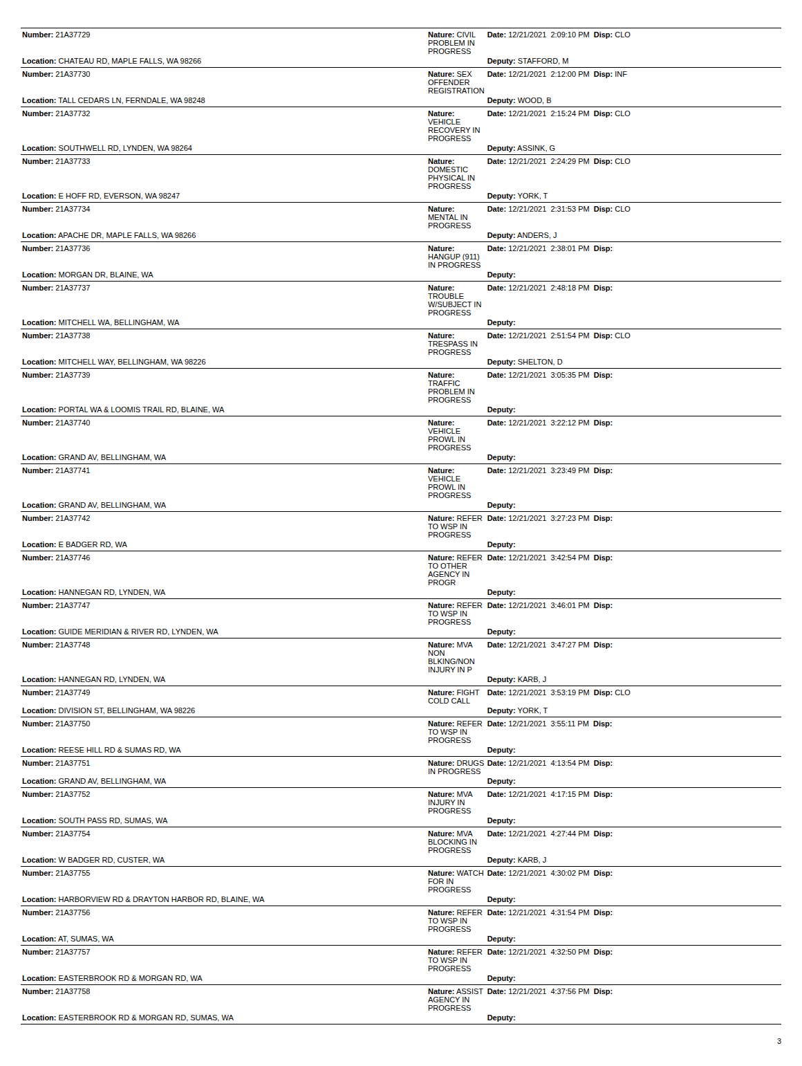| Number: 21A37729 | Nature: CIVIL PROBLEM IN PROGRESS | Date: 12/21/2021 2:09:10 PM Disp: CLO |
| Location: CHATEAU RD, MAPLE FALLS, WA 98266 | Deputy: STAFFORD, M |
| Number: 21A37730 | Nature: SEX OFFENDER REGISTRATION | Date: 12/21/2021 2:12:00 PM Disp: INF |
| Location: TALL CEDARS LN, FERNDALE, WA 98248 | Deputy: WOOD, B |
| Number: 21A37732 | Nature: VEHICLE RECOVERY IN PROGRESS | Date: 12/21/2021 2:15:24 PM Disp: CLO |
| Location: SOUTHWELL RD, LYNDEN, WA 98264 | Deputy: ASSINK, G |
| Number: 21A37733 | Nature: DOMESTIC PHYSICAL IN PROGRESS | Date: 12/21/2021 2:24:29 PM Disp: CLO |
| Location: E HOFF RD, EVERSON, WA 98247 | Deputy: YORK, T |
| Number: 21A37734 | Nature: MENTAL IN PROGRESS | Date: 12/21/2021 2:31:53 PM Disp: CLO |
| Location: APACHE DR, MAPLE FALLS, WA 98266 | Deputy: ANDERS, J |
| Number: 21A37736 | Nature: HANGUP (911) IN PROGRESS | Date: 12/21/2021 2:38:01 PM Disp: |
| Location: MORGAN DR, BLAINE, WA | Deputy: |
| Number: 21A37737 | Nature: TROUBLE W/SUBJECT IN PROGRESS | Date: 12/21/2021 2:48:18 PM Disp: |
| Location: MITCHELL WA, BELLINGHAM, WA | Deputy: |
| Number: 21A37738 | Nature: TRESPASS IN PROGRESS | Date: 12/21/2021 2:51:54 PM Disp: CLO |
| Location: MITCHELL WAY, BELLINGHAM, WA 98226 | Deputy: SHELTON, D |
| Number: 21A37739 | Nature: TRAFFIC PROBLEM IN PROGRESS | Date: 12/21/2021 3:05:35 PM Disp: |
| Location: PORTAL WA & LOOMIS TRAIL RD, BLAINE, WA | Deputy: |
| Number: 21A37740 | Nature: VEHICLE PROWL IN PROGRESS | Date: 12/21/2021 3:22:12 PM Disp: |
| Location: GRAND AV, BELLINGHAM, WA | Deputy: |
| Number: 21A37741 | Nature: VEHICLE PROWL IN PROGRESS | Date: 12/21/2021 3:23:49 PM Disp: |
| Location: GRAND AV, BELLINGHAM, WA | Deputy: |
| Number: 21A37742 | Nature: REFER TO WSP IN PROGRESS | Date: 12/21/2021 3:27:23 PM Disp: |
| Location: E BADGER RD, WA | Deputy: |
| Number: 21A37746 | Nature: REFER TO OTHER AGENCY IN PROGR | Date: 12/21/2021 3:42:54 PM Disp: |
| Location: HANNEGAN RD, LYNDEN, WA | Deputy: |
| Number: 21A37747 | Nature: REFER TO WSP IN PROGRESS | Date: 12/21/2021 3:46:01 PM Disp: |
| Location: GUIDE MERIDIAN & RIVER RD, LYNDEN, WA | Deputy: |
| Number: 21A37748 | Nature: MVA NON BLKING/NON INJURY IN P | Date: 12/21/2021 3:47:27 PM Disp: |
| Location: HANNEGAN RD, LYNDEN, WA | Deputy: KARB, J |
| Number: 21A37749 | Nature: FIGHT COLD CALL | Date: 12/21/2021 3:53:19 PM Disp: CLO |
| Location: DIVISION ST, BELLINGHAM, WA 98226 | Deputy: YORK, T |
| Number: 21A37750 | Nature: REFER TO WSP IN PROGRESS | Date: 12/21/2021 3:55:11 PM Disp: |
| Location: REESE HILL RD & SUMAS RD, WA | Deputy: |
| Number: 21A37751 | Nature: DRUGS IN PROGRESS | Date: 12/21/2021 4:13:54 PM Disp: |
| Location: GRAND AV, BELLINGHAM, WA | Deputy: |
| Number: 21A37752 | Nature: MVA INJURY IN PROGRESS | Date: 12/21/2021 4:17:15 PM Disp: |
| Location: SOUTH PASS RD, SUMAS, WA | Deputy: |
| Number: 21A37754 | Nature: MVA BLOCKING IN PROGRESS | Date: 12/21/2021 4:27:44 PM Disp: |
| Location: W BADGER RD, CUSTER, WA | Deputy: KARB, J |
| Number: 21A37755 | Nature: WATCH FOR IN PROGRESS | Date: 12/21/2021 4:30:02 PM Disp: |
| Location: HARBORVIEW RD & DRAYTON HARBOR RD, BLAINE, WA | Deputy: |
| Number: 21A37756 | Nature: REFER TO WSP IN PROGRESS | Date: 12/21/2021 4:31:54 PM Disp: |
| Location: AT, SUMAS, WA | Deputy: |
| Number: 21A37757 | Nature: REFER TO WSP IN PROGRESS | Date: 12/21/2021 4:32:50 PM Disp: |
| Location: EASTERBROOK RD & MORGAN RD, WA | Deputy: |
| Number: 21A37758 | Nature: ASSIST AGENCY IN PROGRESS | Date: 12/21/2021 4:37:56 PM Disp: |
| Location: EASTERBROOK RD & MORGAN RD, SUMAS, WA | Deputy: |
3